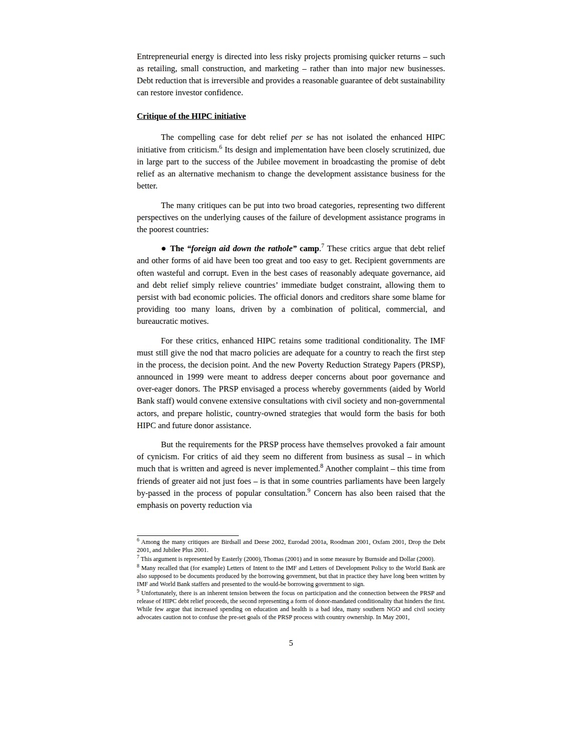Entrepreneurial energy is directed into less risky projects promising quicker returns – such as retailing, small construction, and marketing – rather than into major new businesses. Debt reduction that is irreversible and provides a reasonable guarantee of debt sustainability can restore investor confidence.
Critique of the HIPC initiative
The compelling case for debt relief per se has not isolated the enhanced HIPC initiative from criticism.6 Its design and implementation have been closely scrutinized, due in large part to the success of the Jubilee movement in broadcasting the promise of debt relief as an alternative mechanism to change the development assistance business for the better.
The many critiques can be put into two broad categories, representing two different perspectives on the underlying causes of the failure of development assistance programs in the poorest countries:
● The “foreign aid down the rathole” camp.7 These critics argue that debt relief and other forms of aid have been too great and too easy to get. Recipient governments are often wasteful and corrupt. Even in the best cases of reasonably adequate governance, aid and debt relief simply relieve countries’ immediate budget constraint, allowing them to persist with bad economic policies. The official donors and creditors share some blame for providing too many loans, driven by a combination of political, commercial, and bureaucratic motives.
For these critics, enhanced HIPC retains some traditional conditionality. The IMF must still give the nod that macro policies are adequate for a country to reach the first step in the process, the decision point. And the new Poverty Reduction Strategy Papers (PRSP), announced in 1999 were meant to address deeper concerns about poor governance and over-eager donors. The PRSP envisaged a process whereby governments (aided by World Bank staff) would convene extensive consultations with civil society and non-governmental actors, and prepare holistic, country-owned strategies that would form the basis for both HIPC and future donor assistance.
But the requirements for the PRSP process have themselves provoked a fair amount of cynicism. For critics of aid they seem no different from business as susal – in which much that is written and agreed is never implemented.8 Another complaint – this time from friends of greater aid not just foes – is that in some countries parliaments have been largely by-passed in the process of popular consultation.9 Concern has also been raised that the emphasis on poverty reduction via
6 Among the many critiques are Birdsall and Deese 2002, Eurodad 2001a, Roodman 2001, Oxfam 2001, Drop the Debt 2001, and Jubilee Plus 2001.
7 This argument is represented by Easterly (2000), Thomas (2001) and in some measure by Burnside and Dollar (2000).
8 Many recalled that (for example) Letters of Intent to the IMF and Letters of Development Policy to the World Bank are also supposed to be documents produced by the borrowing government, but that in practice they have long been written by IMF and World Bank staffers and presented to the would-be borrowing government to sign.
9 Unfortunately, there is an inherent tension between the focus on participation and the connection between the PRSP and release of HIPC debt relief proceeds, the second representing a form of donor-mandated conditionality that hinders the first. While few argue that increased spending on education and health is a bad idea, many southern NGO and civil society advocates caution not to confuse the pre-set goals of the PRSP process with country ownership. In May 2001,
5